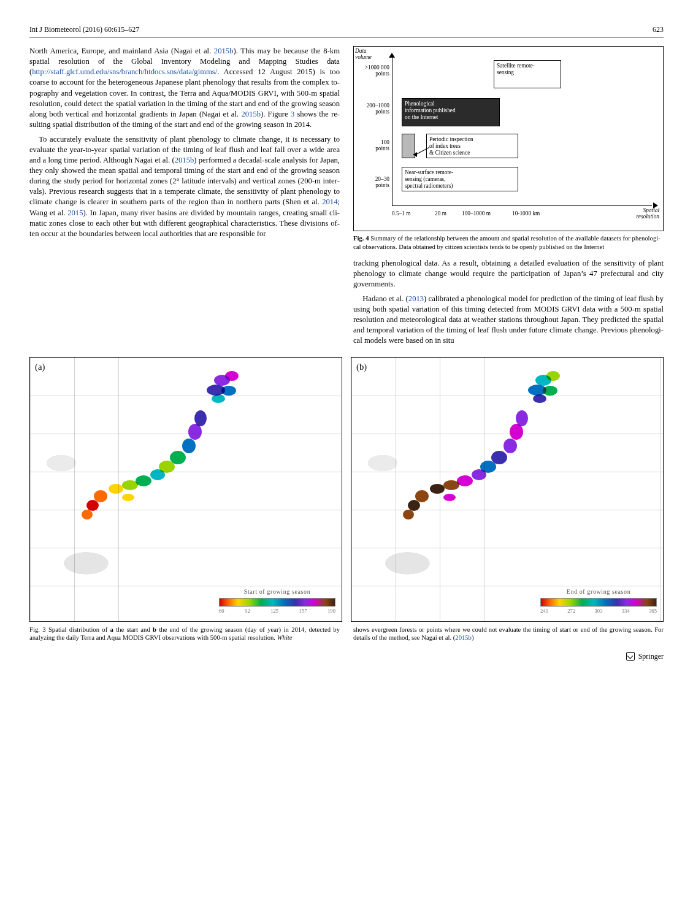Int J Biometeorol (2016) 60:615–627 623
North America, Europe, and mainland Asia (Nagai et al. 2015b). This may be because the 8-km spatial resolution of the Global Inventory Modeling and Mapping Studies data (http://staff.glcf.umd.edu/sns/branch/htdocs.sns/data/gimms/. Accessed 12 August 2015) is too coarse to account for the heterogeneous Japanese plant phenology that results from the complex topography and vegetation cover. In contrast, the Terra and Aqua/MODIS GRVI, with 500-m spatial resolution, could detect the spatial variation in the timing of the start and end of the growing season along both vertical and horizontal gradients in Japan (Nagai et al. 2015b). Figure 3 shows the resulting spatial distribution of the timing of the start and end of the growing season in 2014.
To accurately evaluate the sensitivity of plant phenology to climate change, it is necessary to evaluate the year-to-year spatial variation of the timing of leaf flush and leaf fall over a wide area and a long time period. Although Nagai et al. (2015b) performed a decadal-scale analysis for Japan, they only showed the mean spatial and temporal timing of the start and end of the growing season during the study period for horizontal zones (2° latitude intervals) and vertical zones (200-m intervals). Previous research suggests that in a temperate climate, the sensitivity of plant phenology to climate change is clearer in southern parts of the region than in northern parts (Shen et al. 2014; Wang et al. 2015). In Japan, many river basins are divided by mountain ranges, creating small climatic zones close to each other but with different geographical characteristics. These divisions often occur at the boundaries between local authorities that are responsible for
Data
volume
Spatial
resolution
>1000 000
points
200–1000
points
100
points
20–30
points
Satellite remote-
sensing
Phenological
information published
on the Internet
Periodic inspection
of index trees
& Citizen science
Near-surface remote-
sensing (cameras,
spectral radiometers)
0.5–1 m
20 m
100–1000 m
10-1000 km
Fig. 4 Summary of the relationship between the amount and spatial resolution of the available datasets for phenological observations. Data obtained by citizen scientists tends to be openly published on the Internet
tracking phenological data. As a result, obtaining a detailed evaluation of the sensitivity of plant phenology to climate change would require the participation of Japan’s 47 prefectural and city governments.
Hadano et al. (2013) calibrated a phenological model for prediction of the timing of leaf flush by using both spatial variation of this timing detected from MODIS GRVI data with a 500-m spatial resolution and meteorological data at weather stations throughout Japan. They predicted the spatial and temporal variation of the timing of leaf flush under future climate change. Previous phenological models were based on in situ
(a)
Start of growing season
6092125157190
(b)
End of growing season
241272303334365
Fig. 3 Spatial distribution of a the start and b the end of the growing season (day of year) in 2014, detected by analyzing the daily Terra and Aqua MODIS GRVI observations with 500-m spatial resolution. White
shows evergreen forests or points where we could not evaluate the timing of start or end of the growing season. For details of the method, see Nagai et al. (2015b)
Springer